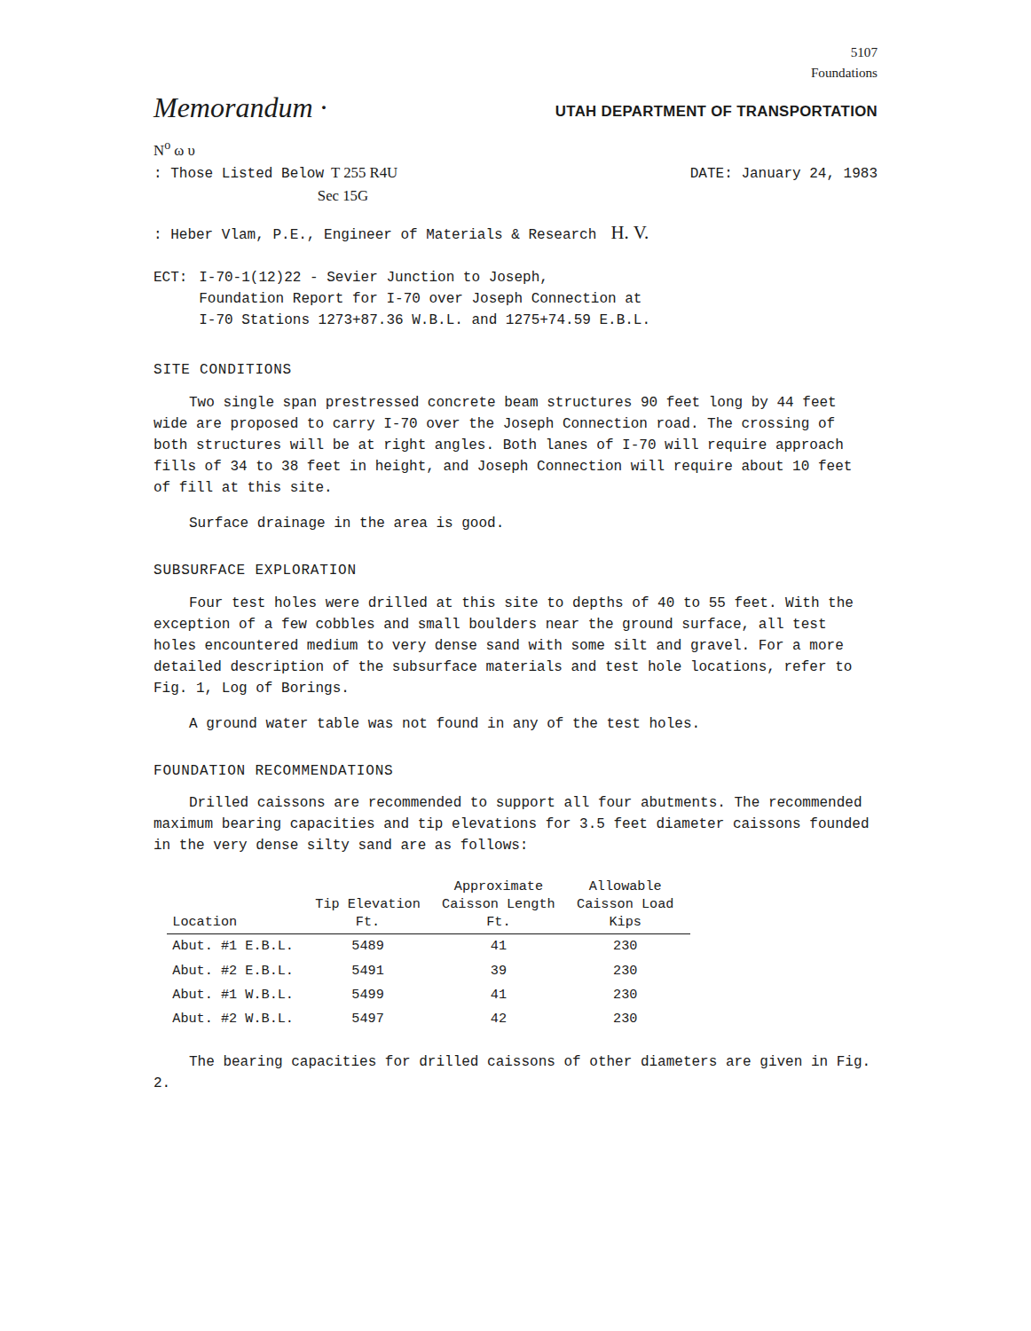5107 Foundations
Memorandum ·
UTAH DEPARTMENT OF TRANSPORTATION
No ω υ
: Those Listed Below T 255 R4U DATE: January 24, 1983
Sec 15G
: Heber Vlam, P.E., Engineer of Materials & Research H. V.
ECT:
I-70-1(12)22 - Sevier Junction to Joseph,
Foundation Report for I-70 over Joseph Connection at
I-70 Stations 1273+87.36 W.B.L. and 1275+74.59 E.B.L.
SITE CONDITIONS
Two single span prestressed concrete beam structures 90 feet long by 44 feet wide are proposed to carry I-70 over the Joseph Connection road. The crossing of both structures will be at right angles. Both lanes of I-70 will require approach fills of 34 to 38 feet in height, and Joseph Connection will require about 10 feet of fill at this site.
Surface drainage in the area is good.
SUBSURFACE EXPLORATION
Four test holes were drilled at this site to depths of 40 to 55 feet. With the exception of a few cobbles and small boulders near the ground surface, all test holes encountered medium to very dense sand with some silt and gravel. For a more detailed description of the subsurface materials and test hole locations, refer to Fig. 1, Log of Borings.
A ground water table was not found in any of the test holes.
FOUNDATION RECOMMENDATIONS
Drilled caissons are recommended to support all four abutments. The recommended maximum bearing capacities and tip elevations for 3.5 feet diameter caissons founded in the very dense silty sand are as follows:
| Location | Tip Elevation Ft. | Approximate Caisson Length Ft. | Allowable Caisson Load Kips |
| --- | --- | --- | --- |
| Abut. #1 E.B.L. | 5489 | 41 | 230 |
| Abut. #2 E.B.L. | 5491 | 39 | 230 |
| Abut. #1 W.B.L. | 5499 | 41 | 230 |
| Abut. #2 W.B.L. | 5497 | 42 | 230 |
The bearing capacities for drilled caissons of other diameters are given in Fig. 2.